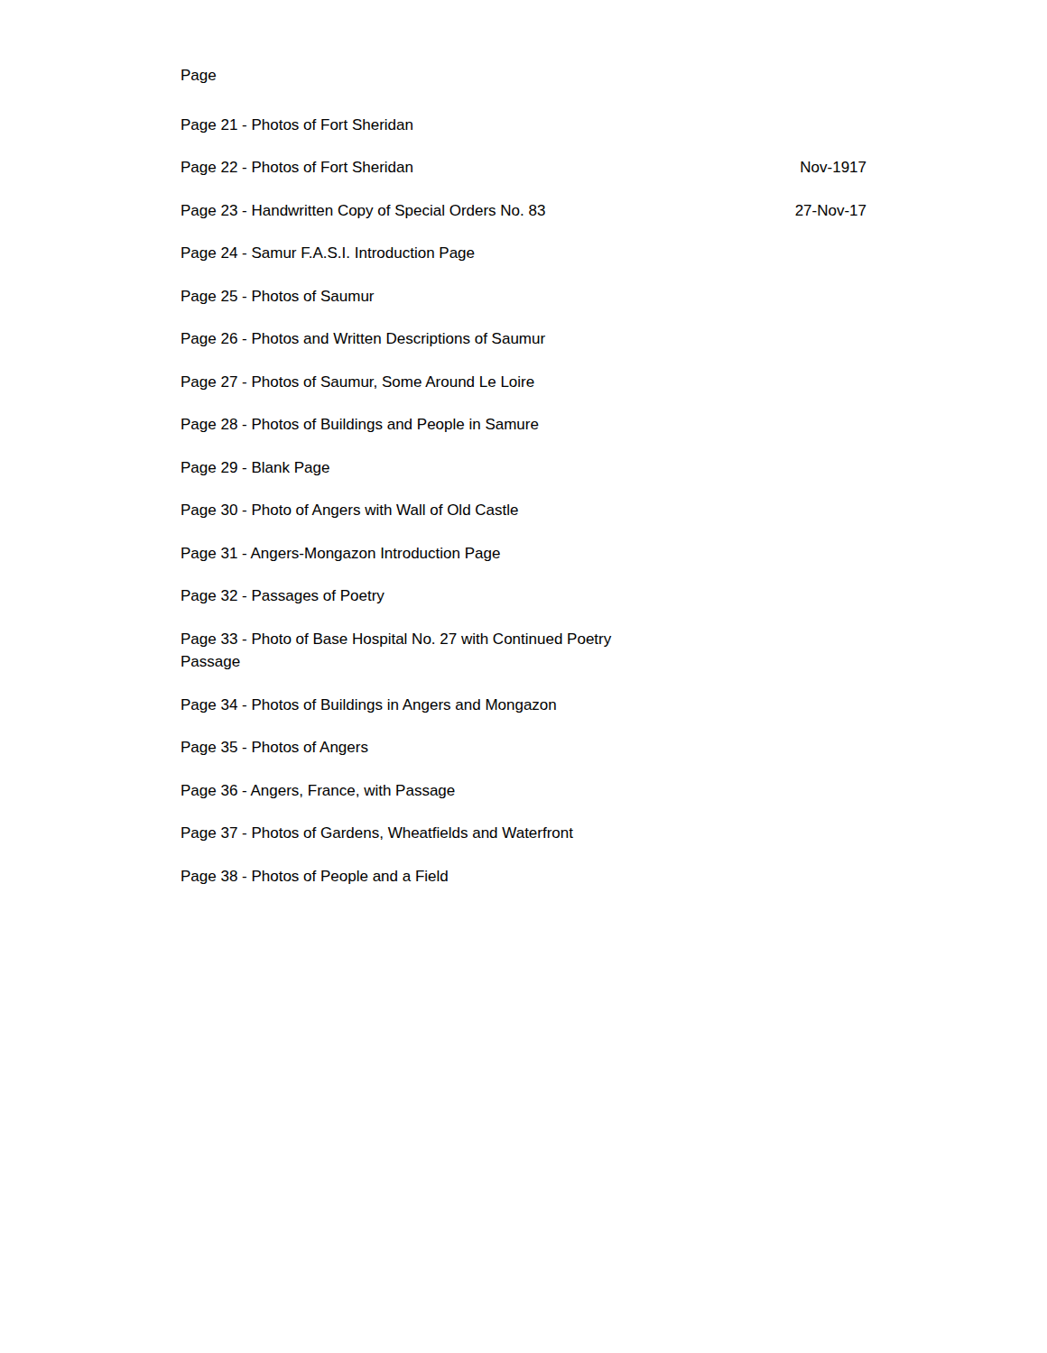| Page | |
| Page 21 - Photos of Fort Sheridan | |
| Page 22 - Photos of Fort Sheridan | Nov-1917 |
| Page 23 - Handwritten Copy of Special Orders No. 83 | 27-Nov-17 |
| Page 24 - Samur F.A.S.I. Introduction Page | |
| Page 25 - Photos of Saumur | |
| Page 26 - Photos and Written Descriptions of Saumur | |
| Page 27 - Photos of Saumur, Some Around Le Loire | |
| Page 28 - Photos of Buildings and People in Samure | |
| Page 29 - Blank Page | |
| Page 30 - Photo of Angers with Wall of Old Castle | |
| Page 31 - Angers-Mongazon Introduction Page | |
| Page 32 - Passages of Poetry | |
| Page 33 - Photo of Base Hospital No. 27 with Continued Poetry Passage | |
| Page 34 - Photos of Buildings in Angers and Mongazon | |
| Page 35 - Photos of Angers | |
| Page 36 - Angers, France, with Passage | |
| Page 37 - Photos of Gardens, Wheatfields and Waterfront | |
| Page 38 - Photos of People and a Field | |